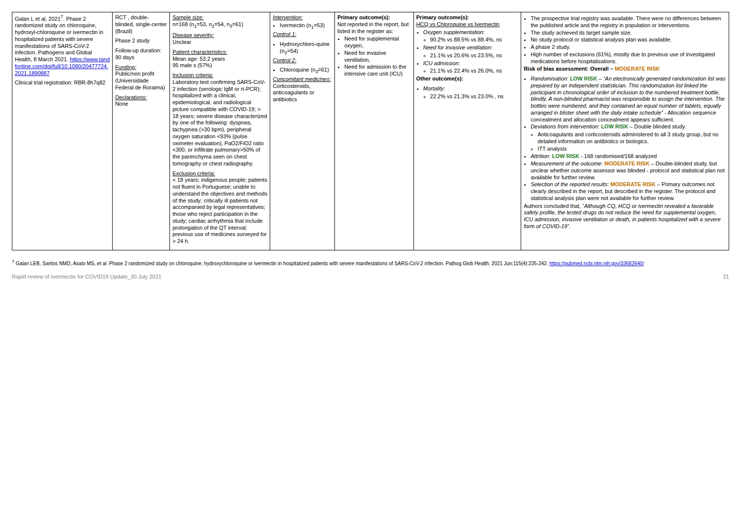| Galan L et al, 2021 7 . Phase 2 randomized study on chloroquine, hydroxyl-chloroquine or ivermectin in hospitalized patients with severe manifestations of SARS-CoV-2 infection. Pathogens and Global Health, 8 March 2021. https://www.tandfonline.com/doi/full/10.1080/20477724.2021.1890887 Clinical trial registration: RBR-8h7q82 | RCT , double-blinded, single-center (Brazil) Phase 2 study Follow-up duration: 90 days Funding: Public/non profit (Universidade Federal de Roraima) Declarations: None | Sample size: n=168 (n 1 =53, n 2 =54, n 3 =61) Disease severity: Unclear Patient characteristics: Mean age: 53.2 years 95 male s (57%) Inclusion criteria: Laboratory test confirming SARS-CoV-2 infection (serologic IgM or rt-PCR); hospitalized with a clinical, epidemiological, and radiological picture compatible with COVID-19; > 18 years; severe disease characterized by one of the following: dyspnea, tachypnea (>30 bpm), peripheral oxygen saturation <93% (pulse oximeter evaluation), PaO2/FiO2 ratio <300, or infiltrate pulmonary>50% of the parenchyma seen on chest tomography or chest radiography. Exclusion criteria: < 18 years; indigenous people; patients not fluent in Portuguese; unable to understand the objectives and methods of the study; critically ill patients not accompanied by legal representatives; those who reject participation in the study; cardiac arrhythmia that include prolongation of the QT interval; previous use of medicines surveyed for > 24 h. | Intervention: Ivermectin (n 1 =53) Control 1: Hydroxychloro-quine (n 2 =54) Control 2: Chloroquine (n 3 =61) Concomitant medicines: Corticosteroids, anticoagulants or antibiotics | Primary outcome(s): Not reported in the report, but listed in the register as: Need for supplemental oxygen, Need for invasive ventilation, Need for admission to the intensive care unit (ICU) | Primary outcome(s): HCQ vs Chloroquine vs Ivermectin Oxygen supplementation : 90.2% vs 88.5% vs 88.4%, ns Need for invasive ventilation: 21.1% vs 20.6% vs 23.5%, ns ICU admission: 21.1% vs 22.4% vs 26.0%, ns Other outcome(s): Mortality: 22.2% vs 21.3% vs 23.0% , ns | The prospective trial registry was available. There were no differences between the published article and the registry in population or interventions. The study achieved its target sample size. No study protocol or statistical analysis plan was available. A phase 2 study. High number of exclusions (61%), mostly due to previous use of investigated medications before hospitalisations. Risk of bias assessment: Overall – MODERATE RISK Randomisation : LOW RISK – “An electronically generated randomization list was prepared by an independent statistician. This randomization list linked the participant in chronological order of inclusion to the numbered treatment bottle, blindly. A non-blinded pharmacist was responsible to assign the intervention. The bottles were numbered, and they contained an equal number of tablets, equally arranged in blister sheet with the daily intake schedule” - Allocation sequence concealment and allocation concealment appears sufficient. Deviations from intervention : LOW RISK – Double blinded study. Anticoagulants and corticosteroids administered to all 3 study group, but no detailed information on antibiotics or biologics. ITT analysis Attrition: LOW RISK - 168 randomised/168 analyzed Measurement of the outcome : MODERATE RISK – Double-blinded study, but unclear whether outcome assessor was blinded - protocol and statistical plan not available for further review. Selection of the reported results : MODERATE RISK – Primary outcomes not clearly described in the report, but described in the register. The protocol and statistical analysis plan were not available for further review. Authors concluded that, “ Although CQ, HCQ or ivermectin revealed a favorable safety profile, the tested drugs do not reduce the need for supplemental oxygen, ICU admission, invasive ventilation or death, in patients hospitalized with a severe form of COVID-19”. |
7 Galan LEB, Santos NMD, Asato MS, et al. Phase 2 randomized study on chloroquine, hydroxychloroquine or ivermectin in hospitalized patients with severe manifestations of SARS-CoV-2 infection. Pathog Glob Health. 2021 Jun;115(4):235-242. https://pubmed.ncbi.nlm.nih.gov/33682640/
Rapid review of Ivermectin for COVID19 Update_30 July 2021 21